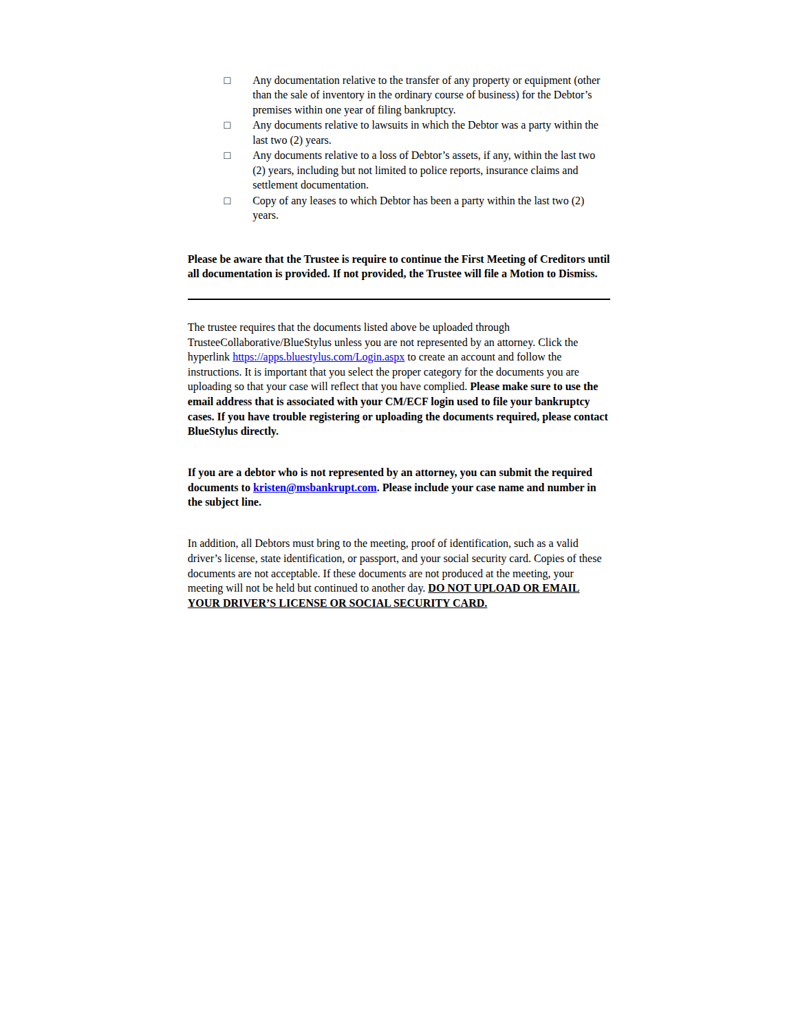Any documentation relative to the transfer of any property or equipment (other than the sale of inventory in the ordinary course of business) for the Debtor’s premises within one year of filing bankruptcy.
Any documents relative to lawsuits in which the Debtor was a party within the last two (2) years.
Any documents relative to a loss of Debtor’s assets, if any, within the last two (2) years, including but not limited to police reports, insurance claims and settlement documentation.
Copy of any leases to which Debtor has been a party within the last two (2) years.
Please be aware that the Trustee is require to continue the First Meeting of Creditors until all documentation is provided. If not provided, the Trustee will file a Motion to Dismiss.
The trustee requires that the documents listed above be uploaded through TrusteeCollaborative/BlueStylus unless you are not represented by an attorney. Click the hyperlink https://apps.bluestylus.com/Login.aspx to create an account and follow the instructions. It is important that you select the proper category for the documents you are uploading so that your case will reflect that you have complied. Please make sure to use the email address that is associated with your CM/ECF login used to file your bankruptcy cases. If you have trouble registering or uploading the documents required, please contact BlueStylus directly.
If you are a debtor who is not represented by an attorney, you can submit the required documents to kristen@msbankrupt.com. Please include your case name and number in the subject line.
In addition, all Debtors must bring to the meeting, proof of identification, such as a valid driver’s license, state identification, or passport, and your social security card. Copies of these documents are not acceptable. If these documents are not produced at the meeting, your meeting will not be held but continued to another day. DO NOT UPLOAD OR EMAIL YOUR DRIVER’S LICENSE OR SOCIAL SECURITY CARD.